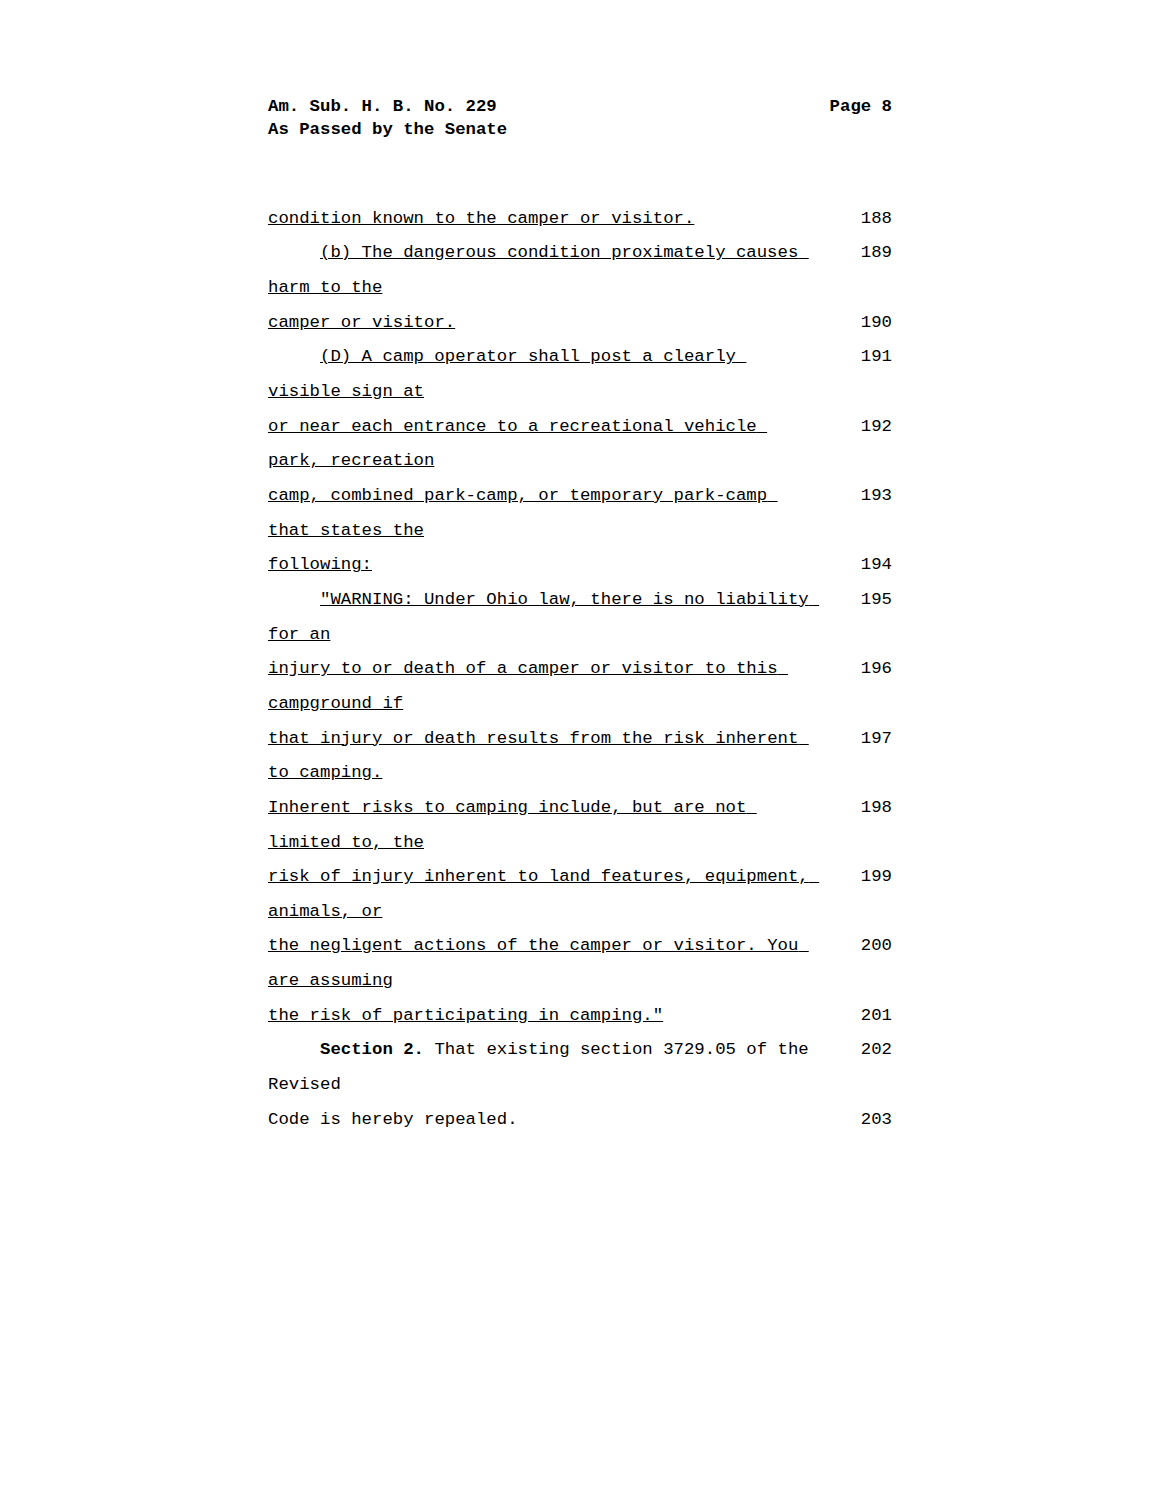Am. Sub. H. B. No. 229 As Passed by the Senate
Page 8
condition known to the camper or visitor. 188
(b) The dangerous condition proximately causes harm to the 189
camper or visitor. 190
(D) A camp operator shall post a clearly visible sign at 191
or near each entrance to a recreational vehicle park, recreation 192
camp, combined park-camp, or temporary park-camp that states the 193
following: 194
"WARNING: Under Ohio law, there is no liability for an 195
injury to or death of a camper or visitor to this campground if 196
that injury or death results from the risk inherent to camping. 197
Inherent risks to camping include, but are not limited to, the 198
risk of injury inherent to land features, equipment, animals, or 199
the negligent actions of the camper or visitor. You are assuming 200
the risk of participating in camping." 201
Section 2. That existing section 3729.05 of the Revised 202
Code is hereby repealed. 203